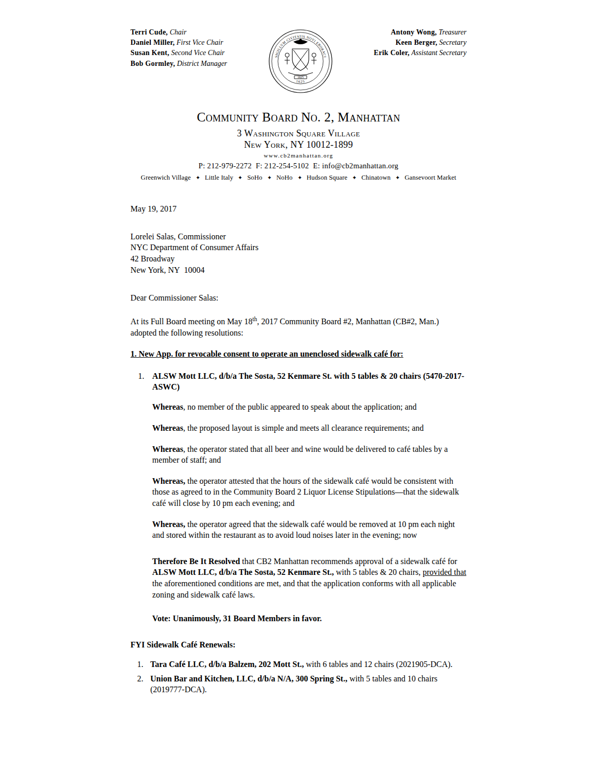Terri Cude, Chair
Daniel Miller, First Vice Chair
Susan Kent, Second Vice Chair
Bob Gormley, District Manager
SIGILLVM CIVITATIS NOVI EBORACI 1625 1625
Antony Wong, Treasurer
Keen Berger, Secretary
Erik Coler, Assistant Secretary
Community Board No. 2, Manhattan
3 Washington Square Village
New York, NY 10012-1899
www.cb2manhattan.org
P: 212-979-2272 F: 212-254-5102 E: info@cb2manhattan.org
Greenwich Village ✦ Little Italy ✦ SoHo ✦ NoHo ✦ Hudson Square ✦ Chinatown ✦ Gansevoort Market
May 19, 2017
Lorelei Salas, Commissioner
NYC Department of Consumer Affairs
42 Broadway
New York, NY 10004
Dear Commissioner Salas:
At its Full Board meeting on May 18th, 2017 Community Board #2, Manhattan (CB#2, Man.) adopted the following resolutions:
1. New App. for revocable consent to operate an unenclosed sidewalk café for:
ALSW Mott LLC, d/b/a The Sosta, 52 Kenmare St. with 5 tables & 20 chairs (5470-2017-ASWC)
Whereas, no member of the public appeared to speak about the application; and
Whereas, the proposed layout is simple and meets all clearance requirements; and
Whereas, the operator stated that all beer and wine would be delivered to café tables by a member of staff; and
Whereas, the operator attested that the hours of the sidewalk café would be consistent with those as agreed to in the Community Board 2 Liquor License Stipulations—that the sidewalk café will close by 10 pm each evening; and
Whereas, the operator agreed that the sidewalk café would be removed at 10 pm each night and stored within the restaurant as to avoid loud noises later in the evening; now
Therefore Be It Resolved that CB2 Manhattan recommends approval of a sidewalk café for ALSW Mott LLC, d/b/a The Sosta, 52 Kenmare St., with 5 tables & 20 chairs, provided that the aforementioned conditions are met, and that the application conforms with all applicable zoning and sidewalk café laws.
Vote: Unanimously, 31 Board Members in favor.
FYI Sidewalk Café Renewals:
Tara Café LLC, d/b/a Balzem, 202 Mott St., with 6 tables and 12 chairs (2021905-DCA).
Union Bar and Kitchen, LLC, d/b/a N/A, 300 Spring St., with 5 tables and 10 chairs (2019777-DCA).